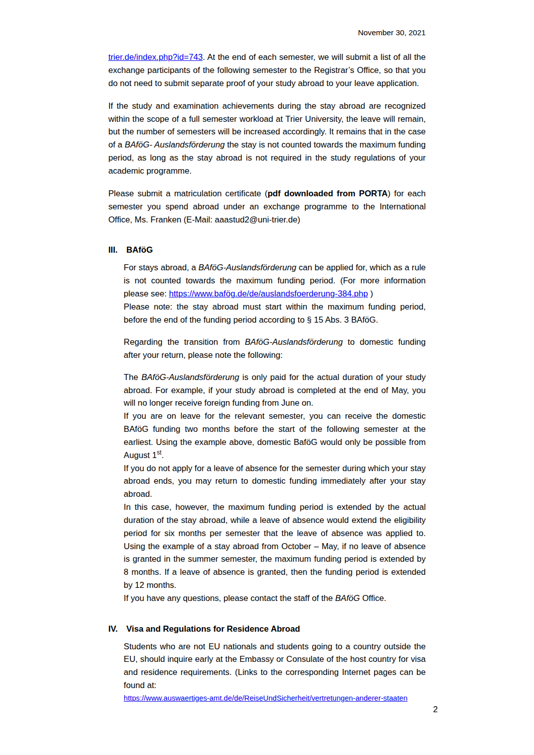November 30, 2021
trier.de/index.php?id=743. At the end of each semester, we will submit a list of all the exchange participants of the following semester to the Registrar’s Office, so that you do not need to submit separate proof of your study abroad to your leave application.
If the study and examination achievements during the stay abroad are recognized within the scope of a full semester workload at Trier University, the leave will remain, but the number of semesters will be increased accordingly. It remains that in the case of a BAföG- Auslandsförderung the stay is not counted towards the maximum funding period, as long as the stay abroad is not required in the study regulations of your academic programme.
Please submit a matriculation certificate (pdf downloaded from PORTA) for each semester you spend abroad under an exchange programme to the International Office, Ms. Franken (E-Mail: aaastud2@uni-trier.de)
III. BAföG
For stays abroad, a BAföG-Auslandsförderung can be applied for, which as a rule is not counted towards the maximum funding period. (For more information please see: https://www.bafög.de/de/auslandsfoerderung-384.php )
Please note: the stay abroad must start within the maximum funding period, before the end of the funding period according to § 15 Abs. 3 BAföG.
Regarding the transition from BAföG-Auslandsförderung to domestic funding after your return, please note the following:
The BAföG-Auslandsförderung is only paid for the actual duration of your study abroad. For example, if your study abroad is completed at the end of May, you will no longer receive foreign funding from June on.
If you are on leave for the relevant semester, you can receive the domestic BAföG funding two months before the start of the following semester at the earliest. Using the example above, domestic BaföG would only be possible from August 1st.
If you do not apply for a leave of absence for the semester during which your stay abroad ends, you may return to domestic funding immediately after your stay abroad.
In this case, however, the maximum funding period is extended by the actual duration of the stay abroad, while a leave of absence would extend the eligibility period for six months per semester that the leave of absence was applied to. Using the example of a stay abroad from October – May, if no leave of absence is granted in the summer semester, the maximum funding period is extended by 8 months. If a leave of absence is granted, then the funding period is extended by 12 months.
If you have any questions, please contact the staff of the BAföG Office.
IV. Visa and Regulations for Residence Abroad
Students who are not EU nationals and students going to a country outside the EU, should inquire early at the Embassy or Consulate of the host country for visa and residence requirements. (Links to the corresponding Internet pages can be found at:
https://www.auswaertiges-amt.de/de/ReiseUndSicherheit/vertretungen-anderer-staaten
2